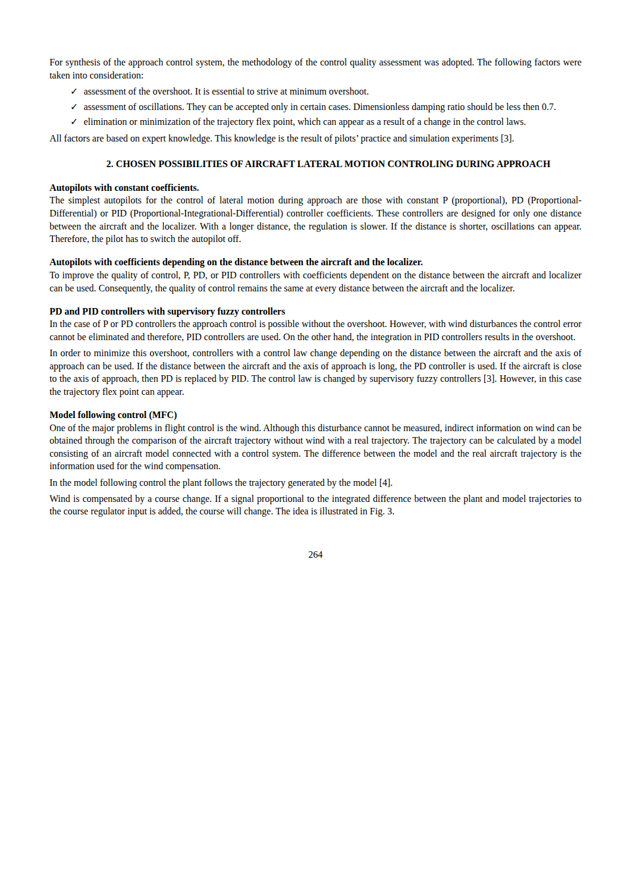For synthesis of the approach control system, the methodology of the control quality assessment was adopted. The following factors were taken into consideration:
assessment of the overshoot. It is essential to strive at minimum overshoot.
assessment of oscillations. They can be accepted only in certain cases. Dimensionless damping ratio should be less then 0.7.
elimination or minimization of the trajectory flex point, which can appear as a result of a change in the control laws.
All factors are based on expert knowledge. This knowledge is the result of pilots’ practice and simulation experiments [3].
2. Chosen possibilities of aircraft lateral motion controling during approach
Autopilots with constant coefficients.
The simplest autopilots for the control of lateral motion during approach are those with constant P (proportional), PD (Proportional-Differential) or PID (Proportional-Integrational-Differential) controller coefficients. These controllers are designed for only one distance between the aircraft and the localizer. With a longer distance, the regulation is slower. If the distance is shorter, oscillations can appear. Therefore, the pilot has to switch the autopilot off.
Autopilots with coefficients depending on the distance between the aircraft and the localizer.
To improve the quality of control, P, PD, or PID controllers with coefficients dependent on the distance between the aircraft and localizer can be used. Consequently, the quality of control remains the same at every distance between the aircraft and the localizer.
PD and PID controllers with supervisory fuzzy controllers
In the case of P or PD controllers the approach control is possible without the overshoot. However, with wind disturbances the control error cannot be eliminated and therefore, PID controllers are used. On the other hand, the integration in PID controllers results in the overshoot.
In order to minimize this overshoot, controllers with a control law change depending on the distance between the aircraft and the axis of approach can be used. If the distance between the aircraft and the axis of approach is long, the PD controller is used. If the aircraft is close to the axis of approach, then PD is replaced by PID. The control law is changed by supervisory fuzzy controllers [3]. However, in this case the trajectory flex point can appear.
Model following control (MFC)
One of the major problems in flight control is the wind. Although this disturbance cannot be measured, indirect information on wind can be obtained through the comparison of the aircraft trajectory without wind with a real trajectory. The trajectory can be calculated by a model consisting of an aircraft model connected with a control system. The difference between the model and the real aircraft trajectory is the information used for the wind compensation.
In the model following control the plant follows the trajectory generated by the model [4].
Wind is compensated by a course change. If a signal proportional to the integrated difference between the plant and model trajectories to the course regulator input is added, the course will change. The idea is illustrated in Fig. 3.
264